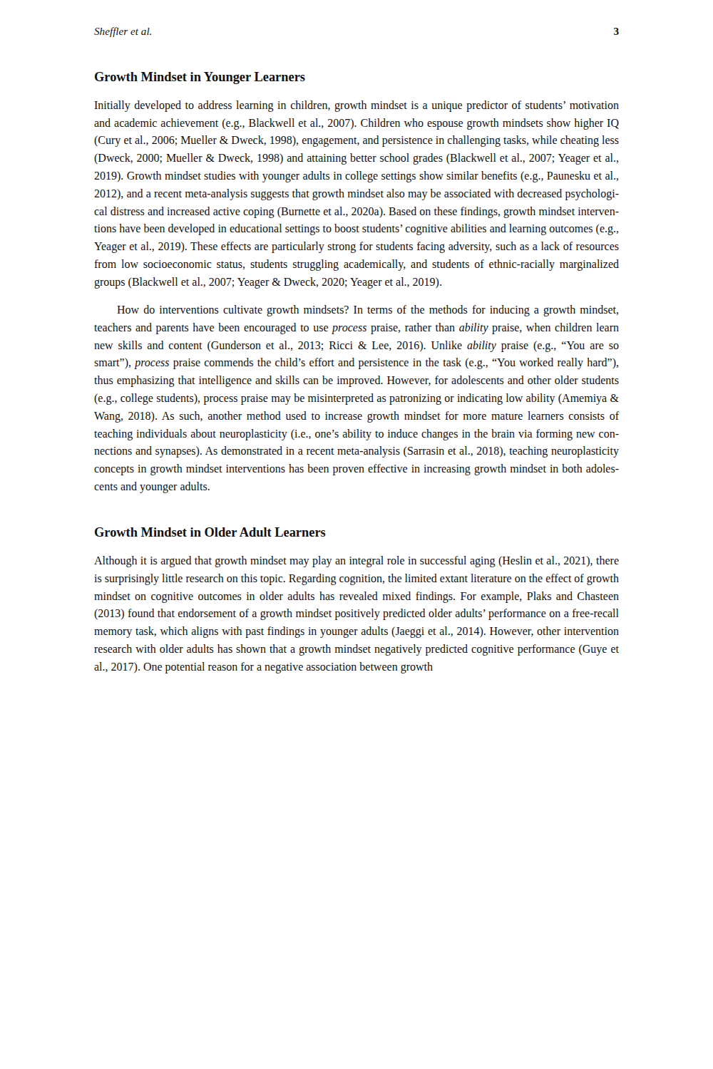Sheffler et al. 3
Growth Mindset in Younger Learners
Initially developed to address learning in children, growth mindset is a unique predictor of students’ motivation and academic achievement (e.g., Blackwell et al., 2007). Children who espouse growth mindsets show higher IQ (Cury et al., 2006; Mueller & Dweck, 1998), engagement, and persistence in challenging tasks, while cheating less (Dweck, 2000; Mueller & Dweck, 1998) and attaining better school grades (Blackwell et al., 2007; Yeager et al., 2019). Growth mindset studies with younger adults in college settings show similar benefits (e.g., Paunesku et al., 2012), and a recent meta-analysis suggests that growth mindset also may be associated with decreased psychological distress and increased active coping (Burnette et al., 2020a). Based on these findings, growth mindset interventions have been developed in educational settings to boost students’ cognitive abilities and learning outcomes (e.g., Yeager et al., 2019). These effects are particularly strong for students facing adversity, such as a lack of resources from low socioeconomic status, students struggling academically, and students of ethnic-racially marginalized groups (Blackwell et al., 2007; Yeager & Dweck, 2020; Yeager et al., 2019).
How do interventions cultivate growth mindsets? In terms of the methods for inducing a growth mindset, teachers and parents have been encouraged to use process praise, rather than ability praise, when children learn new skills and content (Gunderson et al., 2013; Ricci & Lee, 2016). Unlike ability praise (e.g., “You are so smart”), process praise commends the child’s effort and persistence in the task (e.g., “You worked really hard”), thus emphasizing that intelligence and skills can be improved. However, for adolescents and other older students (e.g., college students), process praise may be misinterpreted as patronizing or indicating low ability (Amemiya & Wang, 2018). As such, another method used to increase growth mindset for more mature learners consists of teaching individuals about neuroplasticity (i.e., one’s ability to induce changes in the brain via forming new connections and synapses). As demonstrated in a recent meta-analysis (Sarrasin et al., 2018), teaching neuroplasticity concepts in growth mindset interventions has been proven effective in increasing growth mindset in both adolescents and younger adults.
Growth Mindset in Older Adult Learners
Although it is argued that growth mindset may play an integral role in successful aging (Heslin et al., 2021), there is surprisingly little research on this topic. Regarding cognition, the limited extant literature on the effect of growth mindset on cognitive outcomes in older adults has revealed mixed findings. For example, Plaks and Chasteen (2013) found that endorsement of a growth mindset positively predicted older adults’ performance on a free-recall memory task, which aligns with past findings in younger adults (Jaeggi et al., 2014). However, other intervention research with older adults has shown that a growth mindset negatively predicted cognitive performance (Guye et al., 2017). One potential reason for a negative association between growth